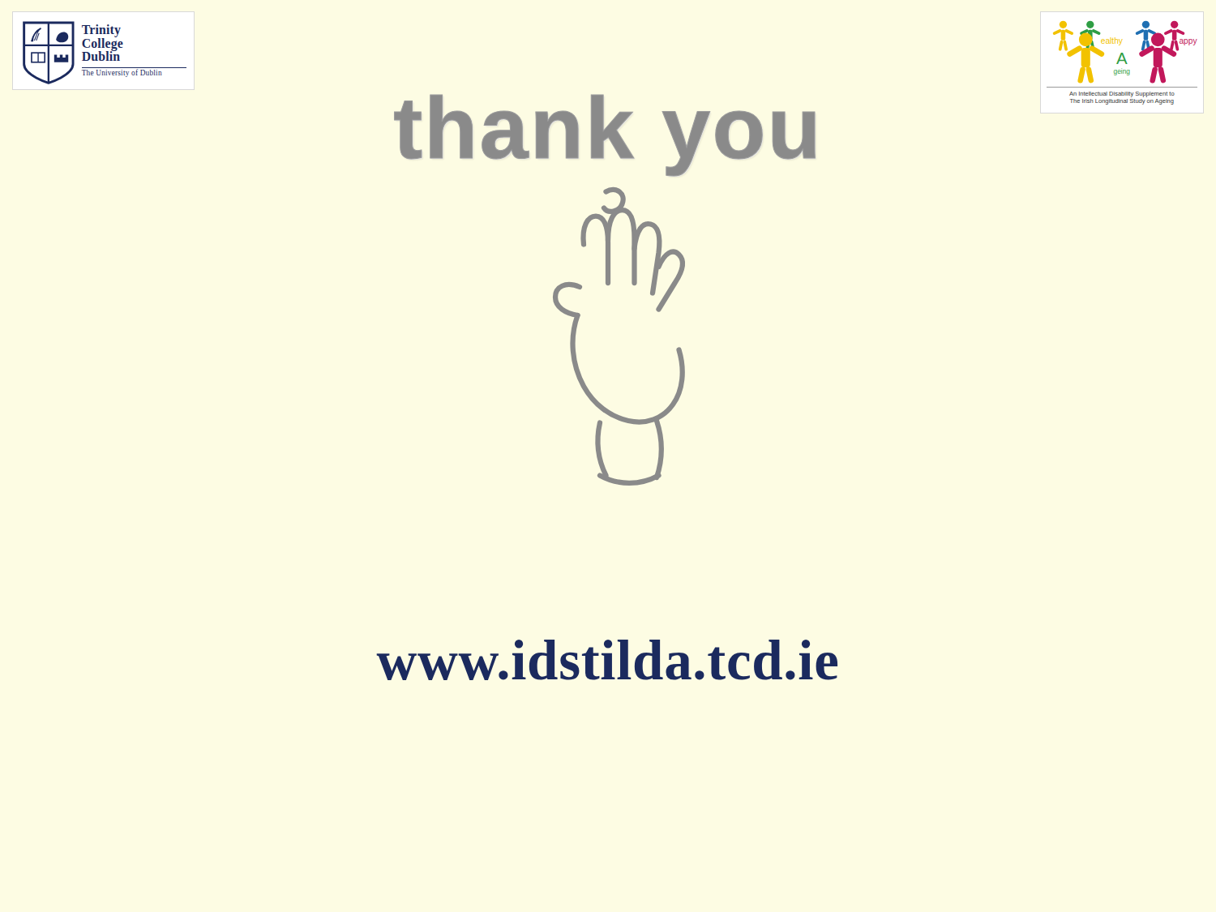Trinity
College
Dublin
The University of Dublin
ealthy appy A geing
An Intellectual Disability Supplement to
The Irish Longitudinal Study on Ageing
thank you
www.idstilda.tcd.ie